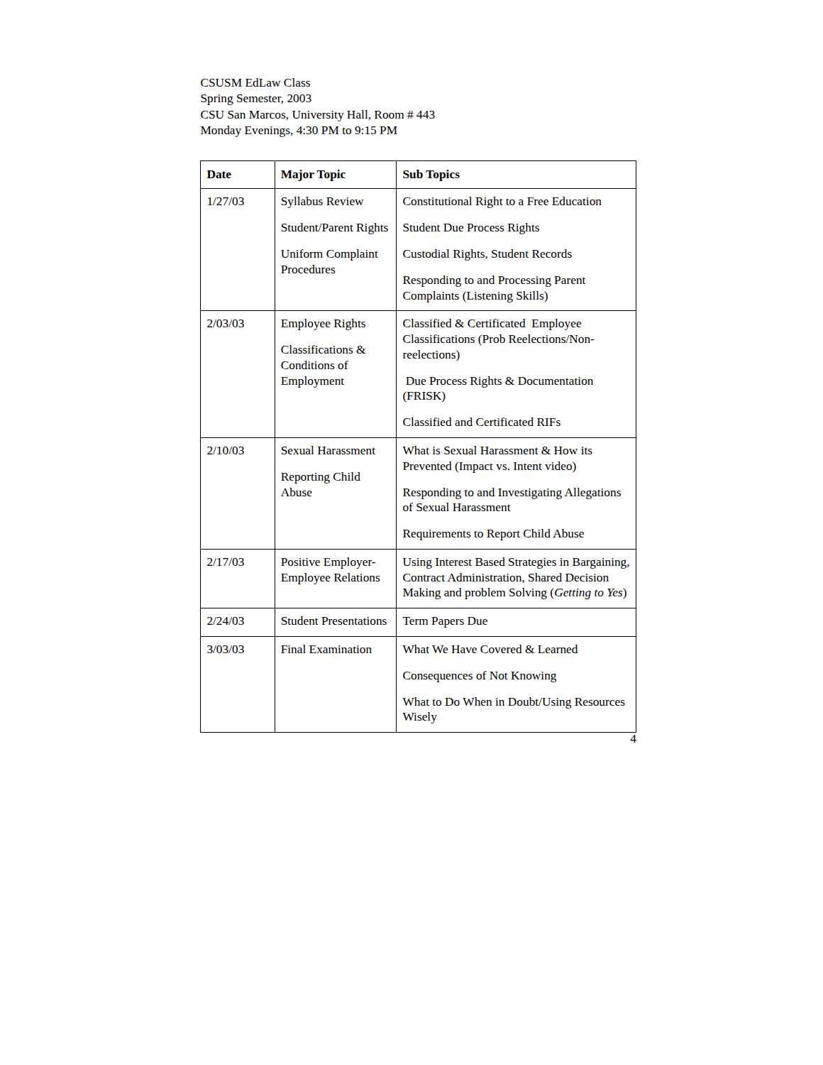CSUSM EdLaw Class
Spring Semester, 2003
CSU San Marcos, University Hall, Room # 443
Monday Evenings, 4:30 PM to 9:15 PM
| Date | Major Topic | Sub Topics |
| --- | --- | --- |
| 1/27/03 | Syllabus Review Student/Parent Rights Uniform Complaint Procedures | Constitutional Right to a Free Education Student Due Process Rights Custodial Rights, Student Records Responding to and Processing Parent Complaints (Listening Skills) |
| 2/03/03 | Employee Rights Classifications & Conditions of Employment | Classified & Certificated Employee Classifications (Prob Reelections/Non-reelections) Due Process Rights & Documentation (FRISK) Classified and Certificated RIFs |
| 2/10/03 | Sexual Harassment Reporting Child Abuse | What is Sexual Harassment & How its Prevented (Impact vs. Intent video) Responding to and Investigating Allegations of Sexual Harassment Requirements to Report Child Abuse |
| 2/17/03 | Positive Employer-Employee Relations | Using Interest Based Strategies in Bargaining, Contract Administration, Shared Decision Making and problem Solving ( Getting to Yes ) |
| 2/24/03 | Student Presentations | Term Papers Due |
| 3/03/03 | Final Examination | What We Have Covered & Learned Consequences of Not Knowing What to Do When in Doubt/Using Resources Wisely |
4